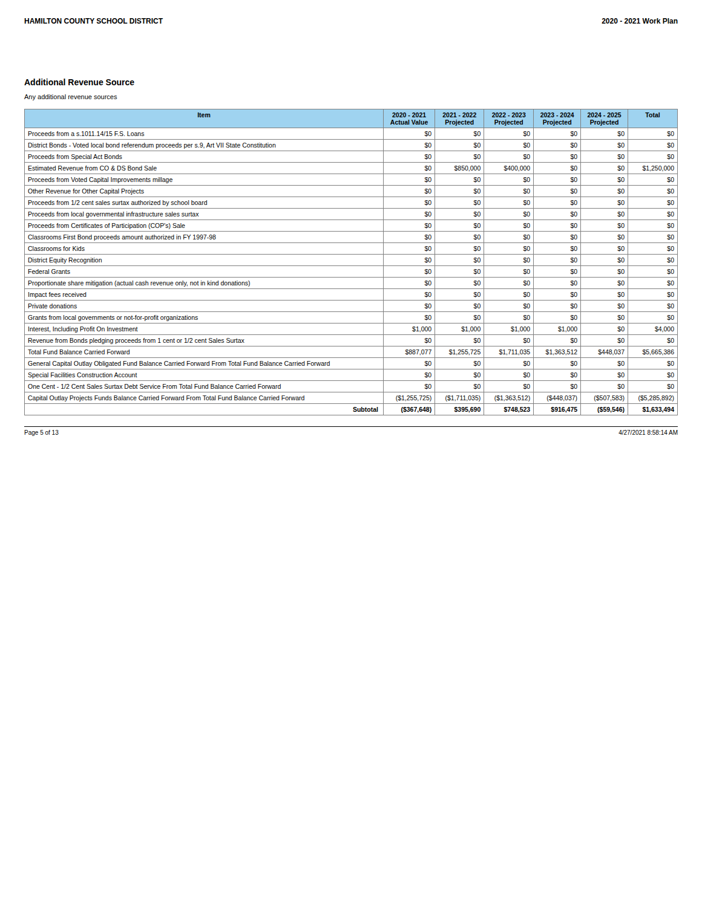HAMILTON COUNTY SCHOOL DISTRICT
2020 - 2021 Work Plan
Additional Revenue Source
Any additional revenue sources
| Item | 2020 - 2021 Actual Value | 2021 - 2022 Projected | 2022 - 2023 Projected | 2023 - 2024 Projected | 2024 - 2025 Projected | Total |
| --- | --- | --- | --- | --- | --- | --- |
| Proceeds from a s.1011.14/15 F.S. Loans | $0 | $0 | $0 | $0 | $0 | $0 |
| District Bonds - Voted local bond referendum proceeds per s.9, Art VII State Constitution | $0 | $0 | $0 | $0 | $0 | $0 |
| Proceeds from Special Act Bonds | $0 | $0 | $0 | $0 | $0 | $0 |
| Estimated Revenue from CO & DS Bond Sale | $0 | $850,000 | $400,000 | $0 | $0 | $1,250,000 |
| Proceeds from Voted Capital Improvements millage | $0 | $0 | $0 | $0 | $0 | $0 |
| Other Revenue for Other Capital Projects | $0 | $0 | $0 | $0 | $0 | $0 |
| Proceeds from 1/2 cent sales surtax authorized by school board | $0 | $0 | $0 | $0 | $0 | $0 |
| Proceeds from local governmental infrastructure sales surtax | $0 | $0 | $0 | $0 | $0 | $0 |
| Proceeds from Certificates of Participation (COP's) Sale | $0 | $0 | $0 | $0 | $0 | $0 |
| Classrooms First Bond proceeds amount authorized in FY 1997-98 | $0 | $0 | $0 | $0 | $0 | $0 |
| Classrooms for Kids | $0 | $0 | $0 | $0 | $0 | $0 |
| District Equity Recognition | $0 | $0 | $0 | $0 | $0 | $0 |
| Federal Grants | $0 | $0 | $0 | $0 | $0 | $0 |
| Proportionate share mitigation (actual cash revenue only, not in kind donations) | $0 | $0 | $0 | $0 | $0 | $0 |
| Impact fees received | $0 | $0 | $0 | $0 | $0 | $0 |
| Private donations | $0 | $0 | $0 | $0 | $0 | $0 |
| Grants from local governments or not-for-profit organizations | $0 | $0 | $0 | $0 | $0 | $0 |
| Interest, Including Profit On Investment | $1,000 | $1,000 | $1,000 | $1,000 | $0 | $4,000 |
| Revenue from Bonds pledging proceeds from 1 cent or 1/2 cent Sales Surtax | $0 | $0 | $0 | $0 | $0 | $0 |
| Total Fund Balance Carried Forward | $887,077 | $1,255,725 | $1,711,035 | $1,363,512 | $448,037 | $5,665,386 |
| General Capital Outlay Obligated Fund Balance Carried Forward From Total Fund Balance Carried Forward | $0 | $0 | $0 | $0 | $0 | $0 |
| Special Facilities Construction Account | $0 | $0 | $0 | $0 | $0 | $0 |
| One Cent - 1/2 Cent Sales Surtax Debt Service From Total Fund Balance Carried Forward | $0 | $0 | $0 | $0 | $0 | $0 |
| Capital Outlay Projects Funds Balance Carried Forward From Total Fund Balance Carried Forward | ($1,255,725) | ($1,711,035) | ($1,363,512) | ($448,037) | ($507,583) | ($5,285,892) |
| Subtotal | ($367,648) | $395,690 | $748,523 | $916,475 | ($59,546) | $1,633,494 |
Page 5 of 13
4/27/2021 8:58:14 AM